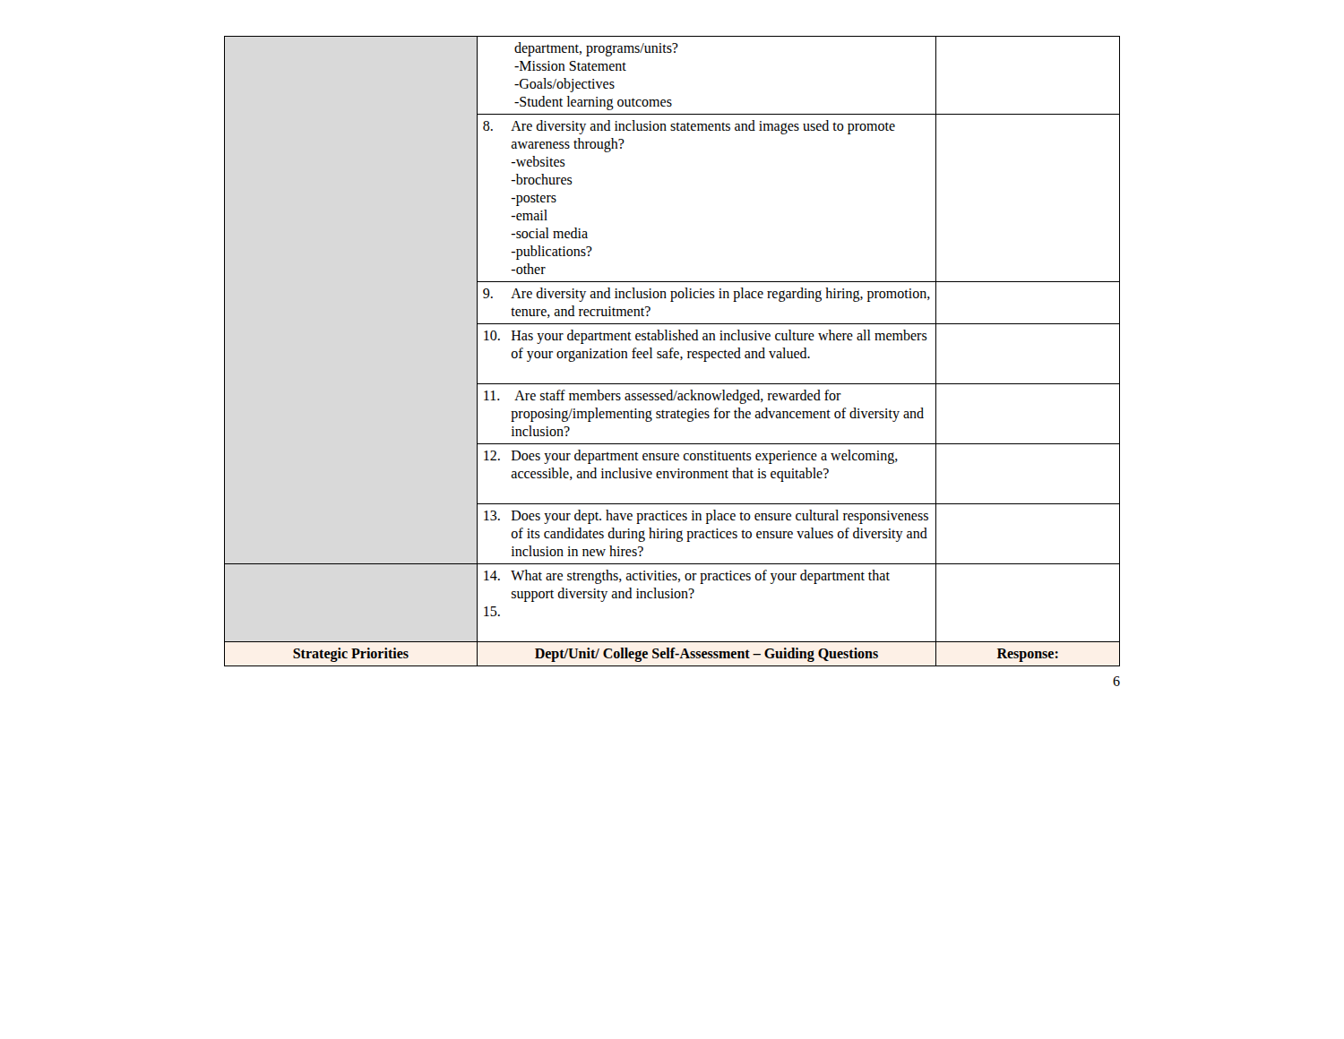| | department, programs/units? -Mission Statement -Goals/objectives -Student learning outcomes | |
| 8. Are diversity and inclusion statements and images used to promote awareness through? -websites -brochures -posters -email -social media -publications? -other | |
| 9. Are diversity and inclusion policies in place regarding hiring, promotion, tenure, and recruitment? | |
| 10. Has your department established an inclusive culture where all members of your organization feel safe, respected and valued. | |
| 11. Are staff members assessed/acknowledged, rewarded for proposing/implementing strategies for the advancement of diversity and inclusion? | |
| 12. Does your department ensure constituents experience a welcoming, accessible, and inclusive environment that is equitable? | |
| 13. Does your dept. have practices in place to ensure cultural responsiveness of its candidates during hiring practices to ensure values of diversity and inclusion in new hires? | |
| | 14. What are strengths, activities, or practices of your department that support diversity and inclusion? 15. | |
| Strategic Priorities | Dept/Unit/ College Self-Assessment – Guiding Questions | Response: |
6